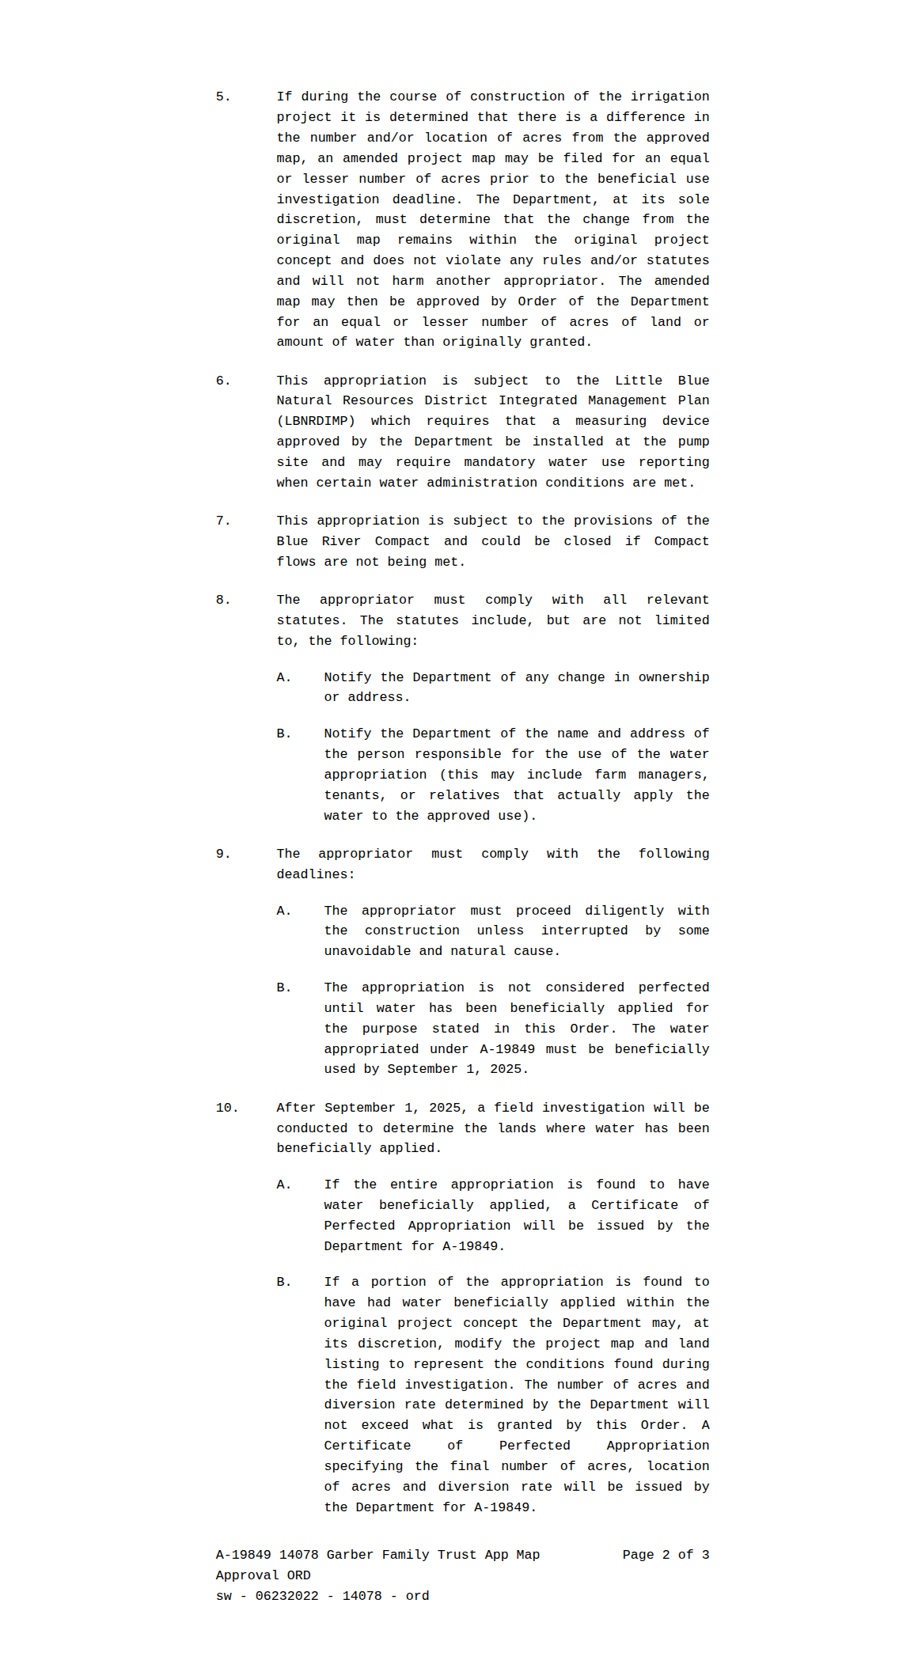5.
If during the course of construction of the irrigation project it is determined that there is a difference in the number and/or location of acres from the approved map, an amended project map may be filed for an equal or lesser number of acres prior to the beneficial use investigation deadline. The Department, at its sole discretion, must determine that the change from the original map remains within the original project concept and does not violate any rules and/or statutes and will not harm another appropriator. The amended map may then be approved by Order of the Department for an equal or lesser number of acres of land or amount of water than originally granted.
6.
This appropriation is subject to the Little Blue Natural Resources District Integrated Management Plan (LBNRDIMP) which requires that a measuring device approved by the Department be installed at the pump site and may require mandatory water use reporting when certain water administration conditions are met.
7.
This appropriation is subject to the provisions of the Blue River Compact and could be closed if Compact flows are not being met.
8.
The appropriator must comply with all relevant statutes. The statutes include, but are not limited to, the following:
A.
Notify the Department of any change in ownership or address.
B.
Notify the Department of the name and address of the person responsible for the use of the water appropriation (this may include farm managers, tenants, or relatives that actually apply the water to the approved use).
9.
The appropriator must comply with the following deadlines:
A.
The appropriator must proceed diligently with the construction unless interrupted by some unavoidable and natural cause.
B.
The appropriation is not considered perfected until water has been beneficially applied for the purpose stated in this Order. The water appropriated under A-19849 must be beneficially used by September 1, 2025.
10.
After September 1, 2025, a field investigation will be conducted to determine the lands where water has been beneficially applied.
A.
If the entire appropriation is found to have water beneficially applied, a Certificate of Perfected Appropriation will be issued by the Department for A-19849.
B.
If a portion of the appropriation is found to have had water beneficially applied within the original project concept the Department may, at its discretion, modify the project map and land listing to represent the conditions found during the field investigation. The number of acres and diversion rate determined by the Department will not exceed what is granted by this Order. A Certificate of Perfected Appropriation specifying the final number of acres, location of acres and diversion rate will be issued by the Department for A-19849.
A-19849 14078 Garber Family Trust App Map Approval ORD sw - 06232022 - 14078 - ord
Page 2 of 3